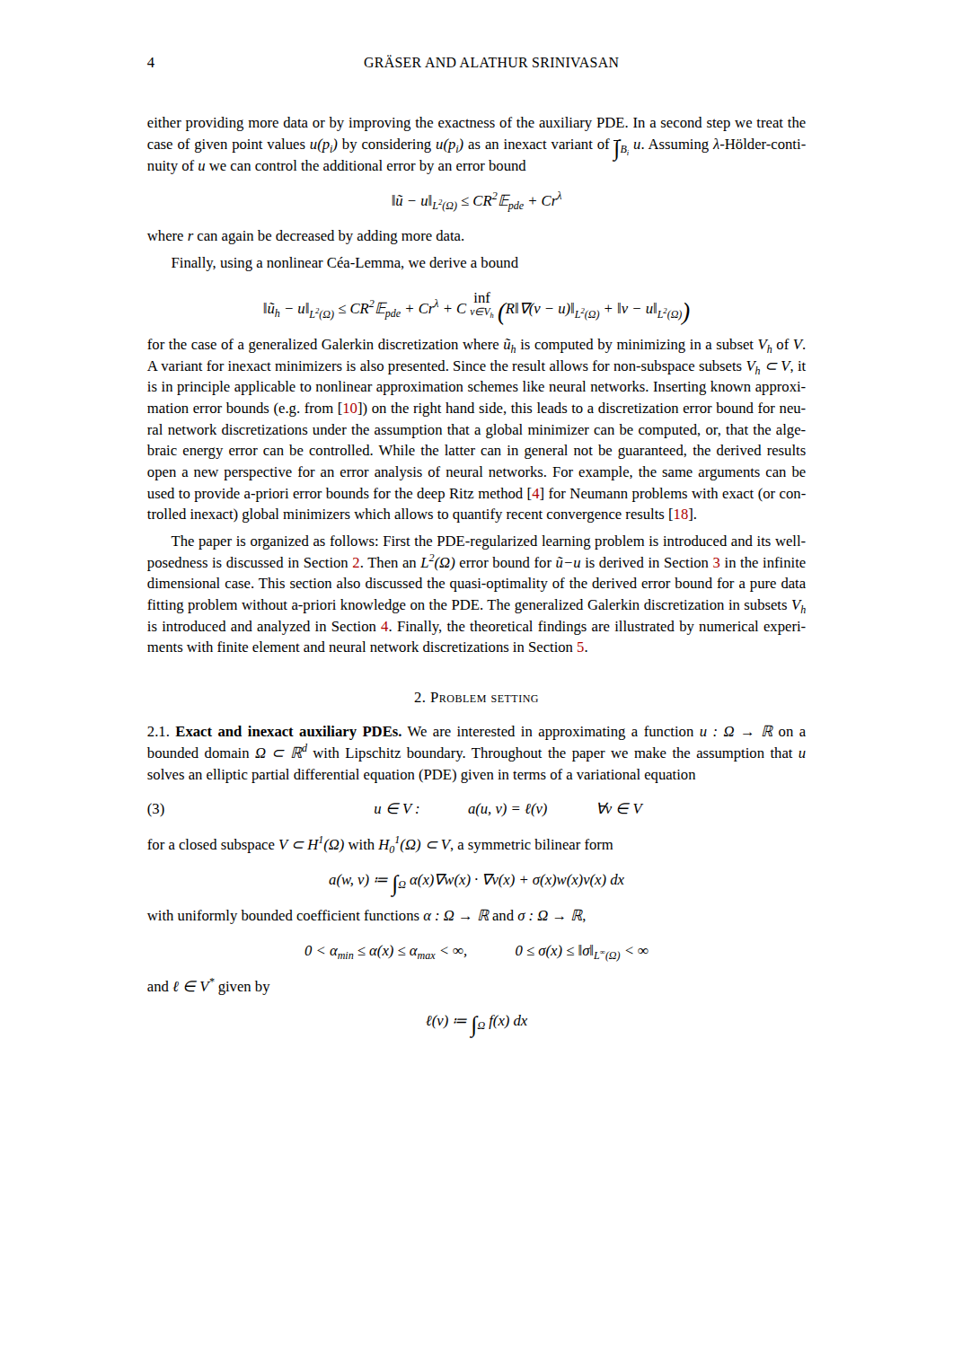4 GRÄSER AND ALATHUR SRINIVASAN
either providing more data or by improving the exactness of the auxiliary PDE. In a second step we treat the case of given point values u(pi) by considering u(pi) as an inexact variant of ∫Bi u. Assuming λ-Hölder-continuity of u we can control the additional error by an error bound
‖ũ − u‖L2(Ω) ≤ CR2𝔼pde + Crλ
where r can again be decreased by adding more data.
Finally, using a nonlinear Céa-Lemma, we derive a bound
‖ũh − u‖L2(Ω) ≤ CR2𝔼pde + Crλ + C inf v∈Vh (R‖∇(v − u)‖L2(Ω) + ‖v − u‖L2(Ω))
for the case of a generalized Galerkin discretization where ũh is computed by minimizing in a subset Vh of V. A variant for inexact minimizers is also presented. Since the result allows for non-subspace subsets Vh ⊂ V, it is in principle applicable to nonlinear approximation schemes like neural networks. Inserting known approximation error bounds (e.g. from [10]) on the right hand side, this leads to a discretization error bound for neural network discretizations under the assumption that a global minimizer can be computed, or, that the algebraic energy error can be controlled. While the latter can in general not be guaranteed, the derived results open a new perspective for an error analysis of neural networks. For example, the same arguments can be used to provide a-priori error bounds for the deep Ritz method [4] for Neumann problems with exact (or controlled inexact) global minimizers which allows to quantify recent convergence results [18].
The paper is organized as follows: First the PDE-regularized learning problem is introduced and its well-posedness is discussed in Section 2. Then an L2(Ω) error bound for ũ−u is derived in Section 3 in the infinite dimensional case. This section also discussed the quasi-optimality of the derived error bound for a pure data fitting problem without a-priori knowledge on the PDE. The generalized Galerkin discretization in subsets Vh is introduced and analyzed in Section 4. Finally, the theoretical findings are illustrated by numerical experiments with finite element and neural network discretizations in Section 5.
2. Problem setting
2.1. Exact and inexact auxiliary PDEs.
We are interested in approximating a function u : Ω → ℝ on a bounded domain Ω ⊂ ℝd with Lipschitz boundary. Throughout the paper we make the assumption that u solves an elliptic partial differential equation (PDE) given in terms of a variational equation
(3) u ∈ V : a(u, v) = ℓ(v) ∀v ∈ V
for a closed subspace V ⊂ H1(Ω) with H01(Ω) ⊂ V, a symmetric bilinear form
a(w, v) ≔ ∫Ω α(x)∇w(x) · ∇v(x) + σ(x)w(x)v(x) dx
with uniformly bounded coefficient functions α : Ω → ℝ and σ : Ω → ℝ,
0 < αmin ≤ α(x) ≤ αmax < ∞, 0 ≤ σ(x) ≤ ‖σ‖L∞(Ω) < ∞
and ℓ ∈ V* given by
ℓ(v) ≔ ∫Ω f(x) dx